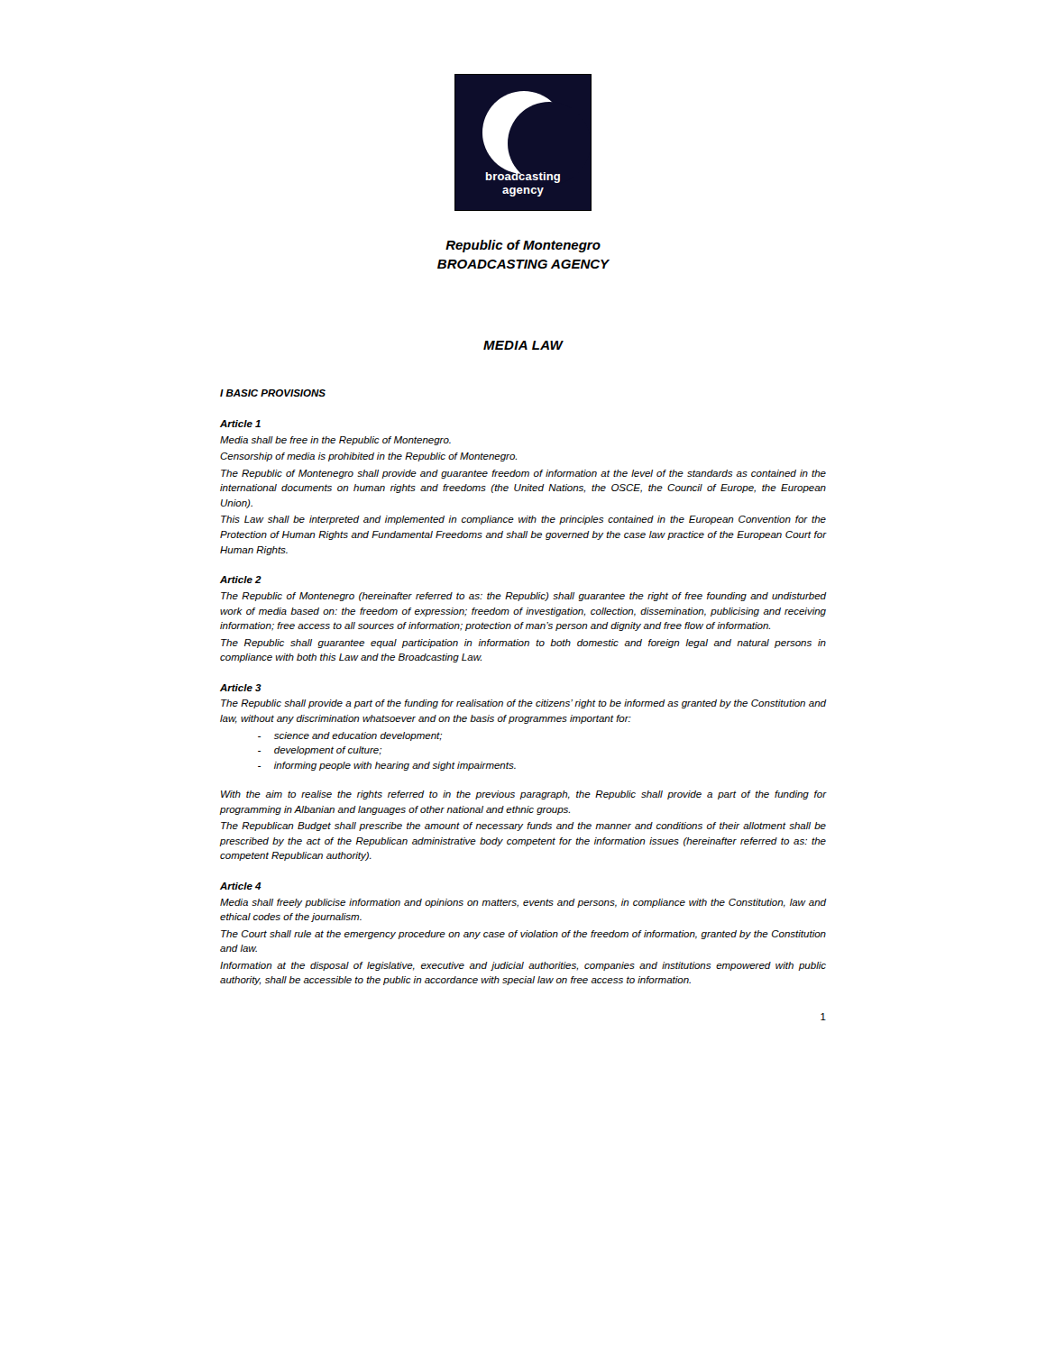broadcasting
agency
Republic of Montenegro
BROADCASTING AGENCY
MEDIA LAW
I BASIC PROVISIONS
Article 1
Media shall be free in the Republic of Montenegro.
Censorship of media is prohibited in the Republic of Montenegro.
The Republic of Montenegro shall provide and guarantee freedom of information at the level of the standards as contained in the international documents on human rights and freedoms (the United Nations, the OSCE, the Council of Europe, the European Union).
This Law shall be interpreted and implemented in compliance with the principles contained in the European Convention for the Protection of Human Rights and Fundamental Freedoms and shall be governed by the case law practice of the European Court for Human Rights.
Article 2
The Republic of Montenegro (hereinafter referred to as: the Republic) shall guarantee the right of free founding and undisturbed work of media based on: the freedom of expression; freedom of investigation, collection, dissemination, publicising and receiving information; free access to all sources of information; protection of man’s person and dignity and free flow of information.
The Republic shall guarantee equal participation in information to both domestic and foreign legal and natural persons in compliance with both this Law and the Broadcasting Law.
Article 3
The Republic shall provide a part of the funding for realisation of the citizens’ right to be informed as granted by the Constitution and law, without any discrimination whatsoever and on the basis of programmes important for:
science and education development;
development of culture;
informing people with hearing and sight impairments.
With the aim to realise the rights referred to in the previous paragraph, the Republic shall provide a part of the funding for programming in Albanian and languages of other national and ethnic groups.
The Republican Budget shall prescribe the amount of necessary funds and the manner and conditions of their allotment shall be prescribed by the act of the Republican administrative body competent for the information issues (hereinafter referred to as: the competent Republican authority).
Article 4
Media shall freely publicise information and opinions on matters, events and persons, in compliance with the Constitution, law and ethical codes of the journalism.
The Court shall rule at the emergency procedure on any case of violation of the freedom of information, granted by the Constitution and law.
Information at the disposal of legislative, executive and judicial authorities, companies and institutions empowered with public authority, shall be accessible to the public in accordance with special law on free access to information.
1